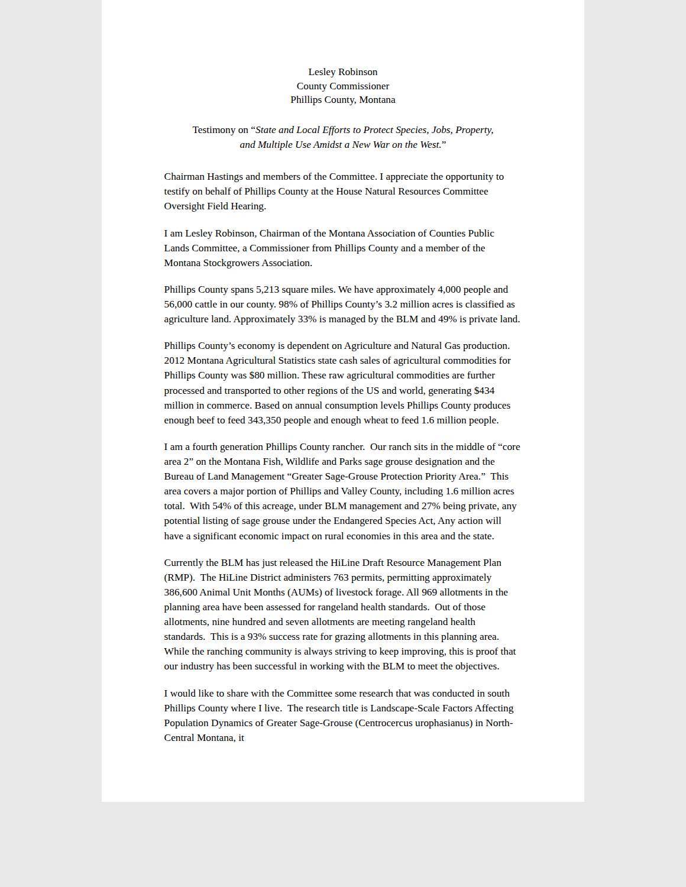Lesley Robinson
County Commissioner
Phillips County, Montana
Testimony on “State and Local Efforts to Protect Species, Jobs, Property, and Multiple Use Amidst a New War on the West.”
Chairman Hastings and members of the Committee. I appreciate the opportunity to testify on behalf of Phillips County at the House Natural Resources Committee Oversight Field Hearing.
I am Lesley Robinson, Chairman of the Montana Association of Counties Public Lands Committee, a Commissioner from Phillips County and a member of the Montana Stockgrowers Association.
Phillips County spans 5,213 square miles. We have approximately 4,000 people and 56,000 cattle in our county. 98% of Phillips County’s 3.2 million acres is classified as agriculture land. Approximately 33% is managed by the BLM and 49% is private land.
Phillips County’s economy is dependent on Agriculture and Natural Gas production. 2012 Montana Agricultural Statistics state cash sales of agricultural commodities for Phillips County was $80 million. These raw agricultural commodities are further processed and transported to other regions of the US and world, generating $434 million in commerce. Based on annual consumption levels Phillips County produces enough beef to feed 343,350 people and enough wheat to feed 1.6 million people.
I am a fourth generation Phillips County rancher. Our ranch sits in the middle of “core area 2” on the Montana Fish, Wildlife and Parks sage grouse designation and the Bureau of Land Management “Greater Sage-Grouse Protection Priority Area.” This area covers a major portion of Phillips and Valley County, including 1.6 million acres total. With 54% of this acreage, under BLM management and 27% being private, any potential listing of sage grouse under the Endangered Species Act, Any action will have a significant economic impact on rural economies in this area and the state.
Currently the BLM has just released the HiLine Draft Resource Management Plan (RMP). The HiLine District administers 763 permits, permitting approximately 386,600 Animal Unit Months (AUMs) of livestock forage. All 969 allotments in the planning area have been assessed for rangeland health standards. Out of those allotments, nine hundred and seven allotments are meeting rangeland health standards. This is a 93% success rate for grazing allotments in this planning area. While the ranching community is always striving to keep improving, this is proof that our industry has been successful in working with the BLM to meet the objectives.
I would like to share with the Committee some research that was conducted in south Phillips County where I live. The research title is Landscape-Scale Factors Affecting Population Dynamics of Greater Sage-Grouse (Centrocercus urophasianus) in North-Central Montana, it